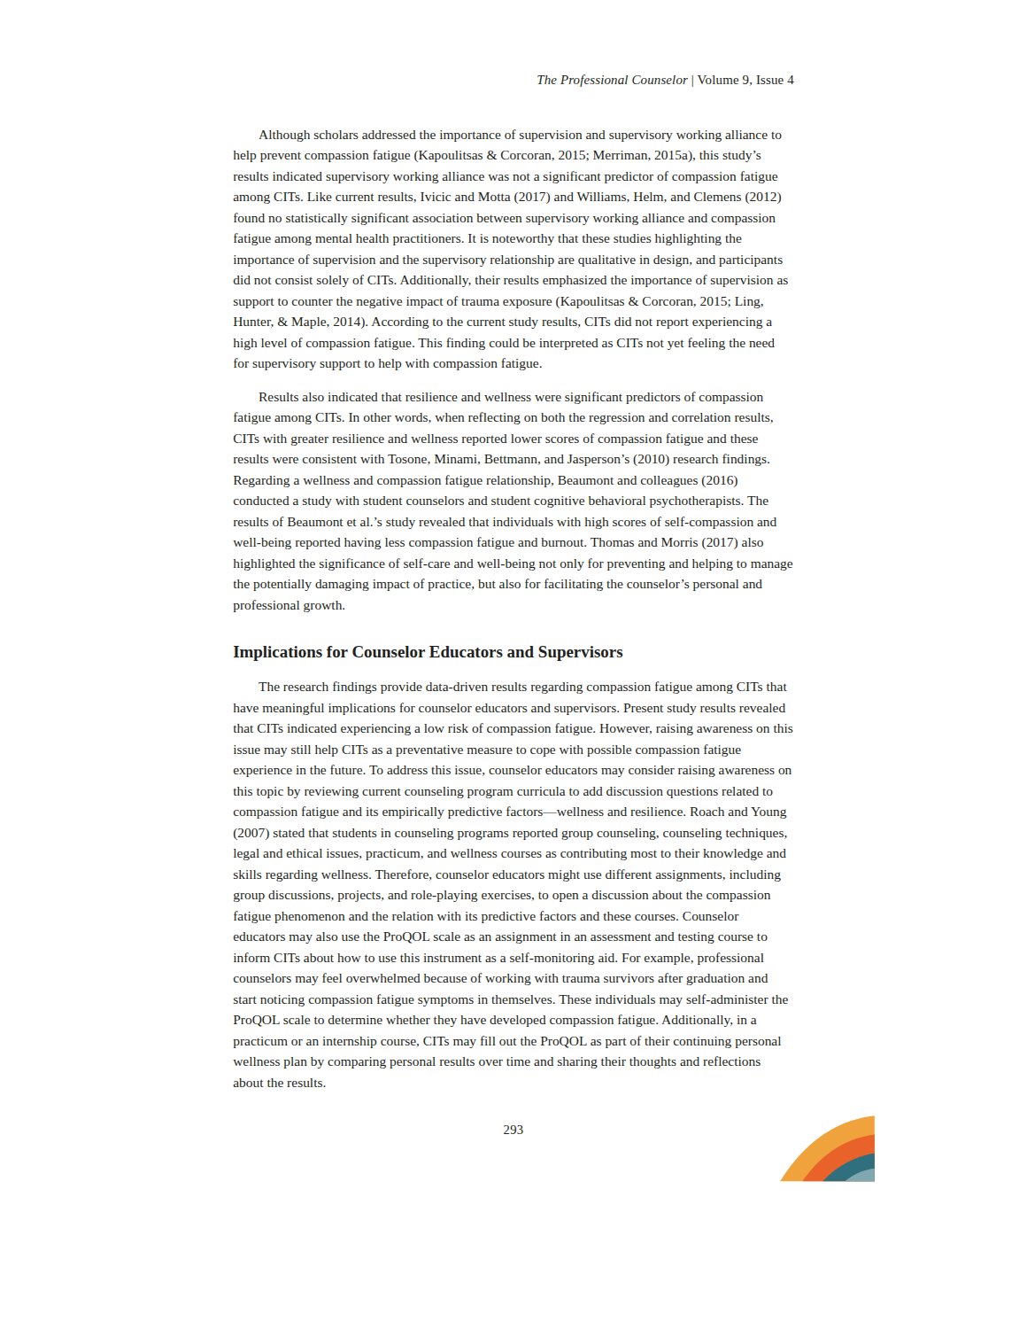The Professional Counselor | Volume 9, Issue 4
Although scholars addressed the importance of supervision and supervisory working alliance to help prevent compassion fatigue (Kapoulitsas & Corcoran, 2015; Merriman, 2015a), this study’s results indicated supervisory working alliance was not a significant predictor of compassion fatigue among CITs. Like current results, Ivicic and Motta (2017) and Williams, Helm, and Clemens (2012) found no statistically significant association between supervisory working alliance and compassion fatigue among mental health practitioners. It is noteworthy that these studies highlighting the importance of supervision and the supervisory relationship are qualitative in design, and participants did not consist solely of CITs. Additionally, their results emphasized the importance of supervision as support to counter the negative impact of trauma exposure (Kapoulitsas & Corcoran, 2015; Ling, Hunter, & Maple, 2014). According to the current study results, CITs did not report experiencing a high level of compassion fatigue. This finding could be interpreted as CITs not yet feeling the need for supervisory support to help with compassion fatigue.
Results also indicated that resilience and wellness were significant predictors of compassion fatigue among CITs. In other words, when reflecting on both the regression and correlation results, CITs with greater resilience and wellness reported lower scores of compassion fatigue and these results were consistent with Tosone, Minami, Bettmann, and Jasperson’s (2010) research findings. Regarding a wellness and compassion fatigue relationship, Beaumont and colleagues (2016) conducted a study with student counselors and student cognitive behavioral psychotherapists. The results of Beaumont et al.’s study revealed that individuals with high scores of self-compassion and well-being reported having less compassion fatigue and burnout. Thomas and Morris (2017) also highlighted the significance of self-care and well-being not only for preventing and helping to manage the potentially damaging impact of practice, but also for facilitating the counselor’s personal and professional growth.
Implications for Counselor Educators and Supervisors
The research findings provide data-driven results regarding compassion fatigue among CITs that have meaningful implications for counselor educators and supervisors. Present study results revealed that CITs indicated experiencing a low risk of compassion fatigue. However, raising awareness on this issue may still help CITs as a preventative measure to cope with possible compassion fatigue experience in the future. To address this issue, counselor educators may consider raising awareness on this topic by reviewing current counseling program curricula to add discussion questions related to compassion fatigue and its empirically predictive factors—wellness and resilience. Roach and Young (2007) stated that students in counseling programs reported group counseling, counseling techniques, legal and ethical issues, practicum, and wellness courses as contributing most to their knowledge and skills regarding wellness. Therefore, counselor educators might use different assignments, including group discussions, projects, and role-playing exercises, to open a discussion about the compassion fatigue phenomenon and the relation with its predictive factors and these courses. Counselor educators may also use the ProQOL scale as an assignment in an assessment and testing course to inform CITs about how to use this instrument as a self-monitoring aid. For example, professional counselors may feel overwhelmed because of working with trauma survivors after graduation and start noticing compassion fatigue symptoms in themselves. These individuals may self-administer the ProQOL scale to determine whether they have developed compassion fatigue. Additionally, in a practicum or an internship course, CITs may fill out the ProQOL as part of their continuing personal wellness plan by comparing personal results over time and sharing their thoughts and reflections about the results.
293